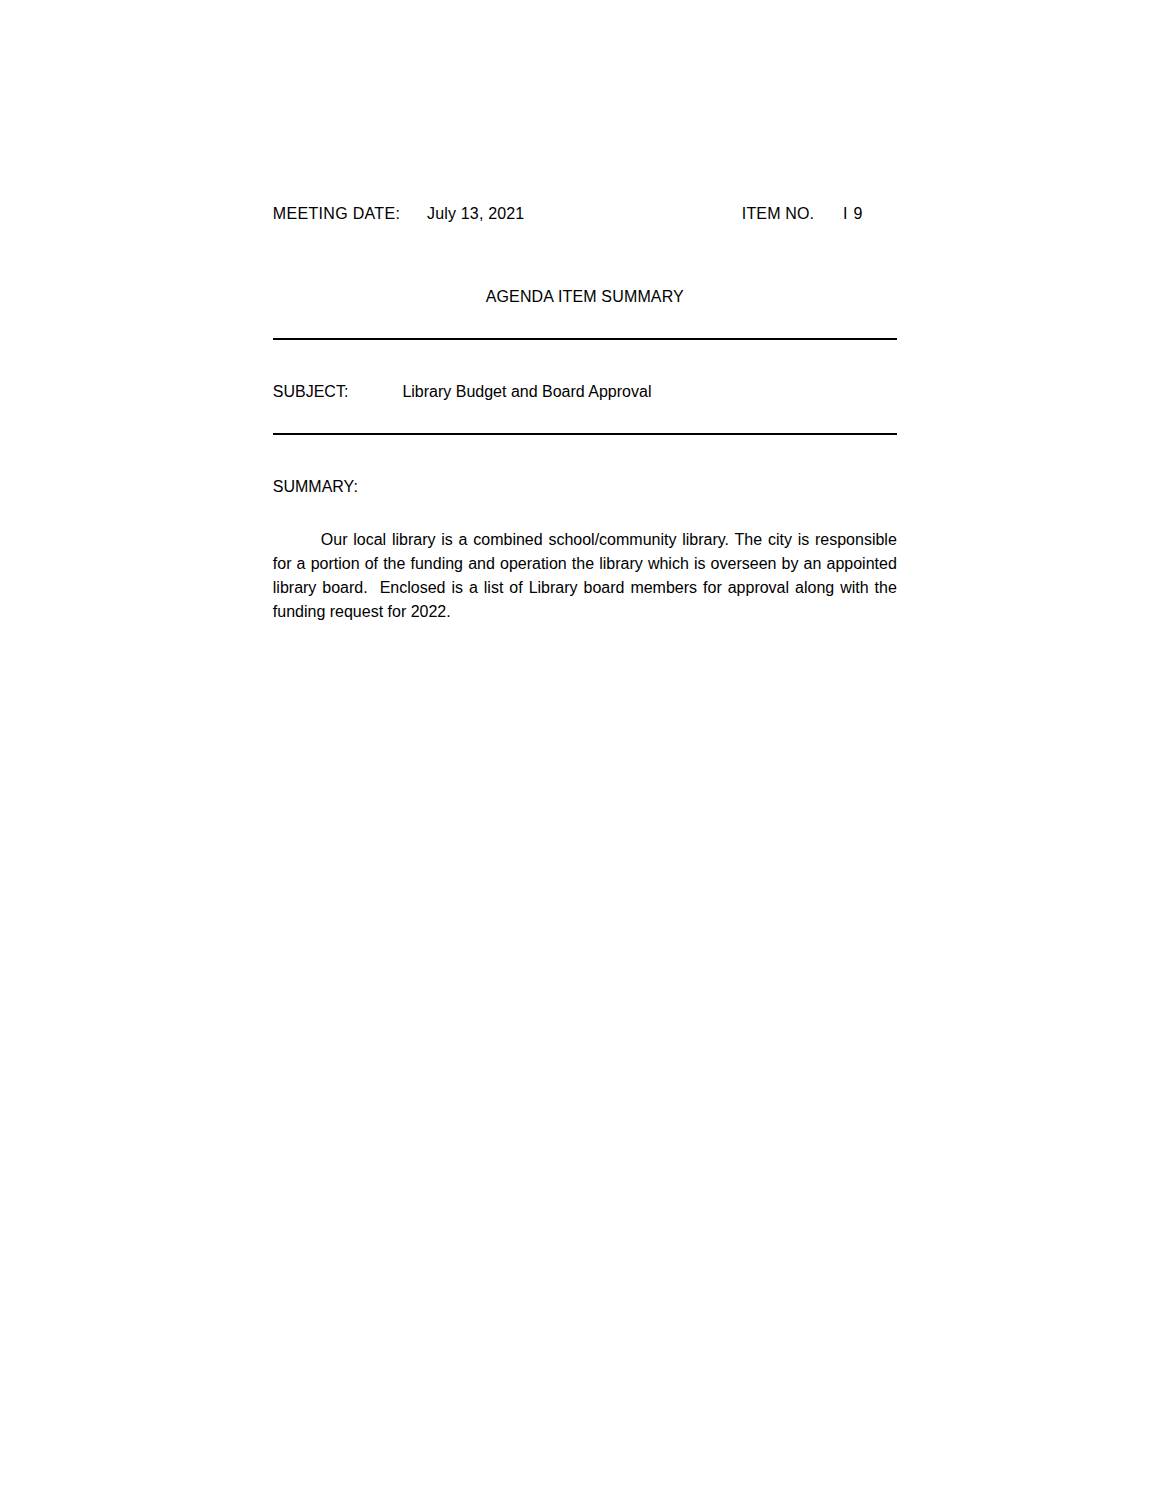MEETING DATE: July 13, 2021
ITEM NO. I 9
AGENDA ITEM SUMMARY
SUBJECT:
Library Budget and Board Approval
SUMMARY:
Our local library is a combined school/community library. The city is responsible for a portion of the funding and operation the library which is overseen by an appointed library board. Enclosed is a list of Library board members for approval along with the funding request for 2022.